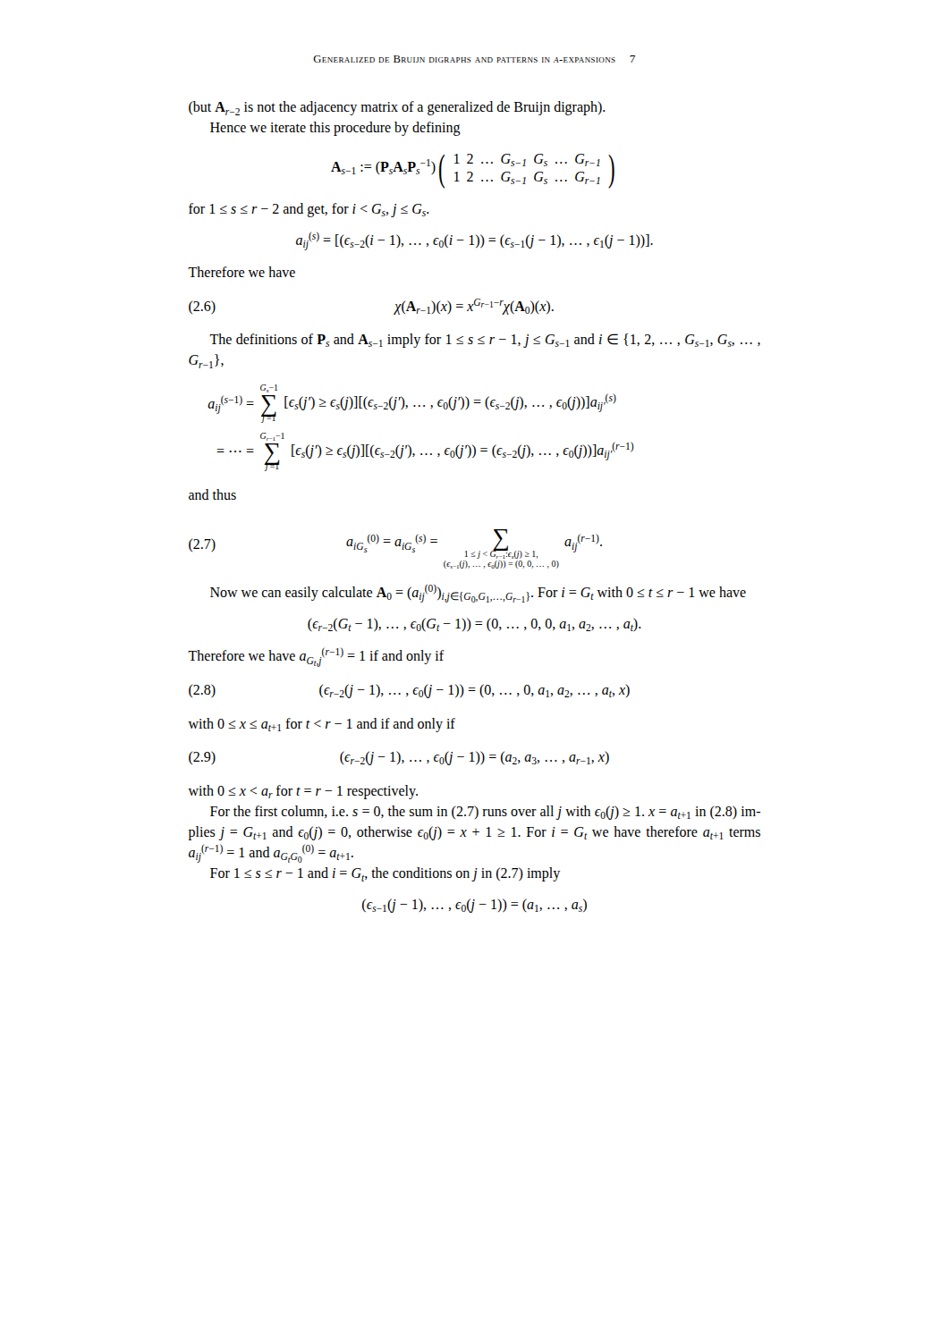Generalized de Bruijn digraphs and patterns in α-expansions 7
(but Ar−2 is not the adjacency matrix of a generalized de Bruijn digraph).
Hence we iterate this procedure by defining
As−1 := (PsAsPs−1)(
| 1 | 2 | … | G s −1 | G s | … | G r −1 |
| 1 | 2 | … | G s −1 | G s | … | G r −1 |
)
for 1 ≤ s ≤ r − 2 and get, for i < Gs, j ≤ Gs.
aij(s) = [(ϵs−2(i − 1), … , ϵ0(i − 1)) = (ϵs−1(j − 1), … , ϵ1(j − 1))].
Therefore we have
(2.6) χ(Ar−1)(x) = xGr−1−rχ(A0)(x).
The definitions of Ps and As−1 imply for 1 ≤ s ≤ r − 1, j ≤ Gs−1 and i ∈ {1, 2, … , Gs−1, Gs, … , Gr−1},
aij(s−1) = Gs−1 ∑ j′=1 [ϵs(j′) ≥ ϵs(j)][(ϵs−2(j′), … , ϵ0(j′)) = (ϵs−2(j), … , ϵ0(j))] aij′(s)
= ⋯ = Gr−1−1 ∑ j′=1 [ϵs(j′) ≥ ϵs(j)][(ϵs−2(j′), … , ϵ0(j′)) = (ϵs−2(j), … , ϵ0(j))] aij′(r−1)
and thus
(2.7) aiGs(0) = aiGs(s) = ∑ 1 ≤ j < Gr−1:ϵs(j) ≥ 1, (ϵs−1(j), … , ϵ0(j)) = (0, 0, … , 0) aij(r−1).
Now we can easily calculate A0 = (aij(0))i,j∈{G0,G1,…,Gr−1}. For i = Gt with 0 ≤ t ≤ r − 1 we have
(ϵr−2(Gt − 1), … , ϵ0(Gt − 1)) = (0, … , 0, 0, a1, a2, … , at).
Therefore we have aGt,j(r−1) = 1 if and only if
(2.8) (ϵr−2(j − 1), … , ϵ0(j − 1)) = (0, … , 0, a1, a2, … , at, x)
with 0 ≤ x ≤ at+1 for t < r − 1 and if and only if
(2.9) (ϵr−2(j − 1), … , ϵ0(j − 1)) = (a2, a3, … , ar−1, x)
with 0 ≤ x < ar for t = r − 1 respectively.
For the first column, i.e. s = 0, the sum in (2.7) runs over all j with ϵ0(j) ≥ 1. x = at+1 in (2.8) implies j = Gt+1 and ϵ0(j) = 0, otherwise ϵ0(j) = x + 1 ≥ 1. For i = Gt we have therefore at+1 terms aij(r−1) = 1 and aGtG0(0) = at+1.
For 1 ≤ s ≤ r − 1 and i = Gt, the conditions on j in (2.7) imply
(ϵs−1(j − 1), … , ϵ0(j − 1)) = (a1, … , as)